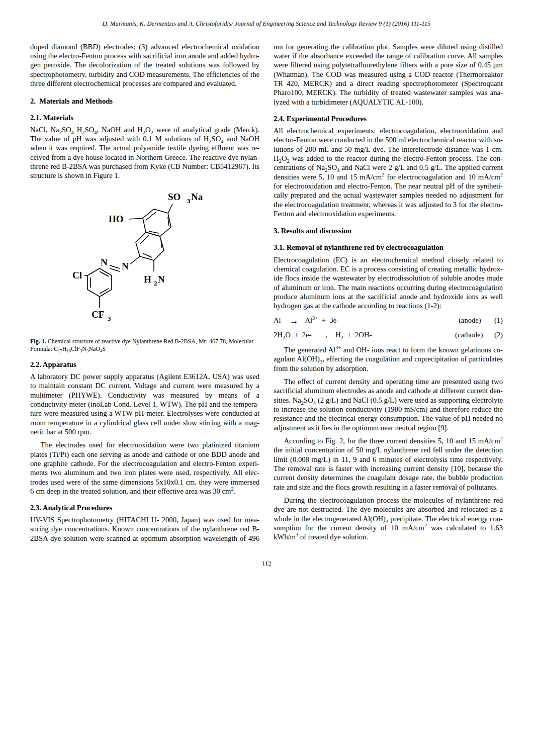D. Marmanis, K. Dermentzis and A. Christoforidis/ Journal of Engineering Science and Technology Review 9 (1) (2016) 111-115
doped diamond (BBD) electrodes; (3) advanced electrochemical oxidation using the electro-Fenton process with sacrificial iron anode and added hydrogen peroxide. The decolorization of the treated solutions was followed by spectrophotometry, turbidity and COD measurements. The efficiencies of the three different electrochemical processes are compared and evaluated.
2. Materials and Methods
2.1. Materials
NaCl, Na2SO4 H2SO4, NaOH and H2O2 were of analytical grade (Merck). The value of pH was adjusted with 0.1 M solutions of H2SO4 and NaOH when it was required. The actual polyamide textile dyeing effluent was received from a dye house located in Northern Greece. The reactive dye nylanthrene red B-2BSA was purchased from Kyke (CB Number: CB5412967). Its structure is shown in Figure 1.
SO 3 Na HO N N Cl CF 3 H 2 N
Fig. 1. Chemical structure of reactive dye Nylanthrene Red B-2BSA, Mr: 467.78, Molecular Formula: C17H10ClF3N3NaO4S
2.2. Apparatus
A laboratory DC power supply apparatus (Agilent E3612A, USA) was used to maintain constant DC current. Voltage and current were measured by a multimeter (PHYWE). Conductivity was measured by means of a conductıvıty meter (inoLab Cond. Level 1, WTW). The pH and the temperature were measured using a WTW pH-meter. Electrolyses were conducted at room temperature in a cylindrical glass cell under slow stirring with a magnetic bar at 500 rpm.
The electrodes used for electrooxidation were two platinized titanium plates (Ti/Pt) each one serving as anode and cathode or one BDD anode and one graphite cathode. For the electrocoagulation and electro-Fenton experiments two aluminum and two iron plates were used, respectively. All electrodes used were of the same dimensions 5x10x0.1 cm, they were immersed 6 cm deep in the treated solution, and their effective area was 30 cm2.
2.3. Analytical Procedures
UV-VIS Spectrophotometry (HITACHI U- 2000, Japan) was used for measuring dye concentrations. Known concentrations of the nylanthrene red B-2BSA dye solution were scanned at optimum absorption wavelength of 496 nm for generating the calibration plot. Samples were diluted using distilled water if the absorbance exceeded the range of calibration curve. All samples were filtered using polytetrafluorethylene filters with a pore size of 0.45 μm (Whatman). The COD was measured using a COD reactor (Thermoreaktor TR 420, MERCK) and a direct reading spectrophotometer (Spectroquant Pharo100, MERCK). The turbidity of treated wastewater samples was analyzed with a turbidimeter (AQUALYTIC AL-100).
2.4. Experimental Procedures
All electrochemical experiments: electrocoagulation, electrooxidation and electro-Fenton were conducted in the 500 ml electrochemical reactor with solutions of 200 mL and 50 mg/L dye. The interelectrode distance was 1 cm. H2O2 was added to the reactor during the electro-Fenton process. The concentrations of Na2SO4 and NaCl were 2 g/L and 0.5 g/L. The applied current densities were 5, 10 and 15 mA/cm2 for electrocoagulation and 10 mA/cm2 for electrooxidation and electro-Fenton. The near neutral pH of the synthetically prepared and the actual wastewater samples needed no adjustment for the electrocoagulation treatment, whereas it was adjusted to 3 for the electro-Fenton and electrooxidation experiments.
3. Results and discussion
3.1. Removal of nylanthrene red by electrocoagulation
Electrocoagulation (EC) is an electrochemical method closely related to chemical coagulation. EC is a process consisting of creating metallic hydroxide flocs inside the wastewater by electrodissolution of soluble anodes made of aluminum or iron. The main reactions occurring during electrocoagulation produce aluminum ions at the sacrificial anode and hydroxide ions as well hydrogen gas at the cathode according to reactions (1-2):
Al → Al3+ + 3e- (anode) (1)
2H2O + 2e- → H2 + 2OH- (cathode) (2)
The generated Al3+ and OH- ions react to form the known gelatinous coagulant Al(OH)3, effecting the coagulation and coprecipitation of particulates from the solution by adsorption.
The effect of current density and operating time are presented using two sacrificial aluminum electrodes as anode and cathode at different current densities. Na2SO4 (2 g/L) and NaCl (0.5 g/L) were used as supporting electrolyte to increase the solution conductivity (1980 mS/cm) and therefore reduce the resistance and the electrical energy consumption. The value of pH needed no adjustment as it lies in the optimum near neutral region [9].
According to Fig. 2, for the three current densities 5, 10 and 15 mA/cm2 the initial concentration of 50 mg/L nylanthrene red fell under the detection limit (0.008 mg/L) in 11, 9 and 6 minutes of electrolysis time respectively. The removal rate is faster with increasing current density [10], because the current density determines the coagulant dosage rate, the bubble production rate and size and the flocs growth resulting in a faster removal of pollutants.
During the electrocoagulation process the molecules of nylanthrene red dye are not destructed. The dye molecules are absorbed and relocated as a whole in the electrogenerated Al(OH)3 precipitate. The electrical energy consumption for the current density of 10 mA/cm2 was calculated to 1.63 kWh/m3 of treated dye solution.
112